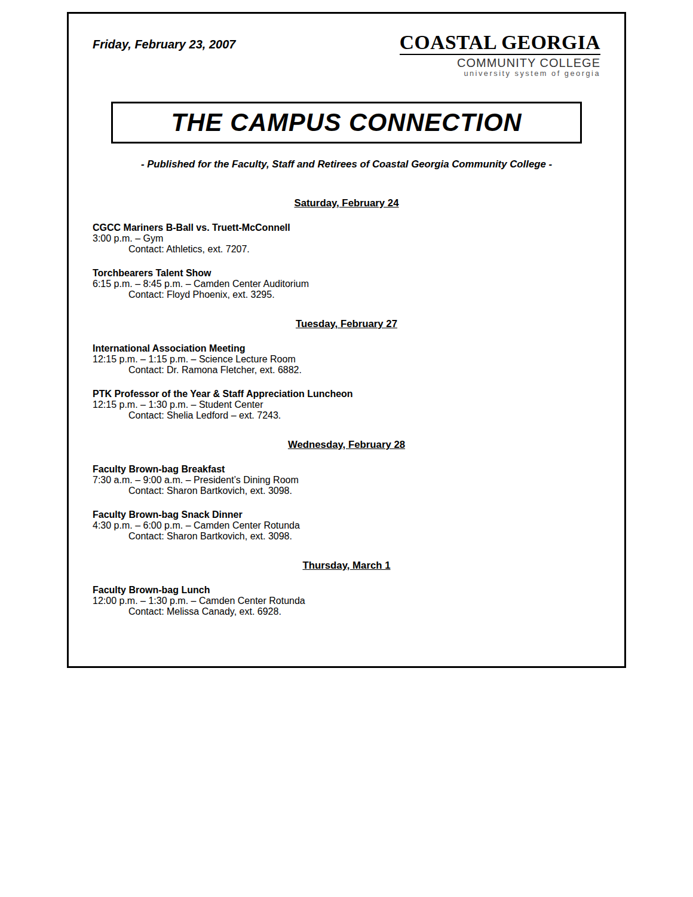Friday, February 23, 2007
COASTAL GEORGIA COMMUNITY COLLEGE university system of georgia
THE CAMPUS CONNECTION
- Published for the Faculty, Staff and Retirees of Coastal Georgia Community College -
Saturday, February 24
CGCC Mariners B-Ball vs. Truett-McConnell
3:00 p.m. – Gym
Contact: Athletics, ext. 7207.
Torchbearers Talent Show
6:15 p.m. – 8:45 p.m. – Camden Center Auditorium
Contact: Floyd Phoenix, ext. 3295.
Tuesday, February 27
International Association Meeting
12:15 p.m. – 1:15 p.m. – Science Lecture Room
Contact: Dr. Ramona Fletcher, ext. 6882.
PTK Professor of the Year & Staff Appreciation Luncheon
12:15 p.m. – 1:30 p.m. – Student Center
Contact: Shelia Ledford – ext. 7243.
Wednesday, February 28
Faculty Brown-bag Breakfast
7:30 a.m. – 9:00 a.m. – President’s Dining Room
Contact: Sharon Bartkovich, ext. 3098.
Faculty Brown-bag Snack Dinner
4:30 p.m. – 6:00 p.m. – Camden Center Rotunda
Contact: Sharon Bartkovich, ext. 3098.
Thursday, March 1
Faculty Brown-bag Lunch
12:00 p.m. – 1:30 p.m. – Camden Center Rotunda
Contact: Melissa Canady, ext. 6928.